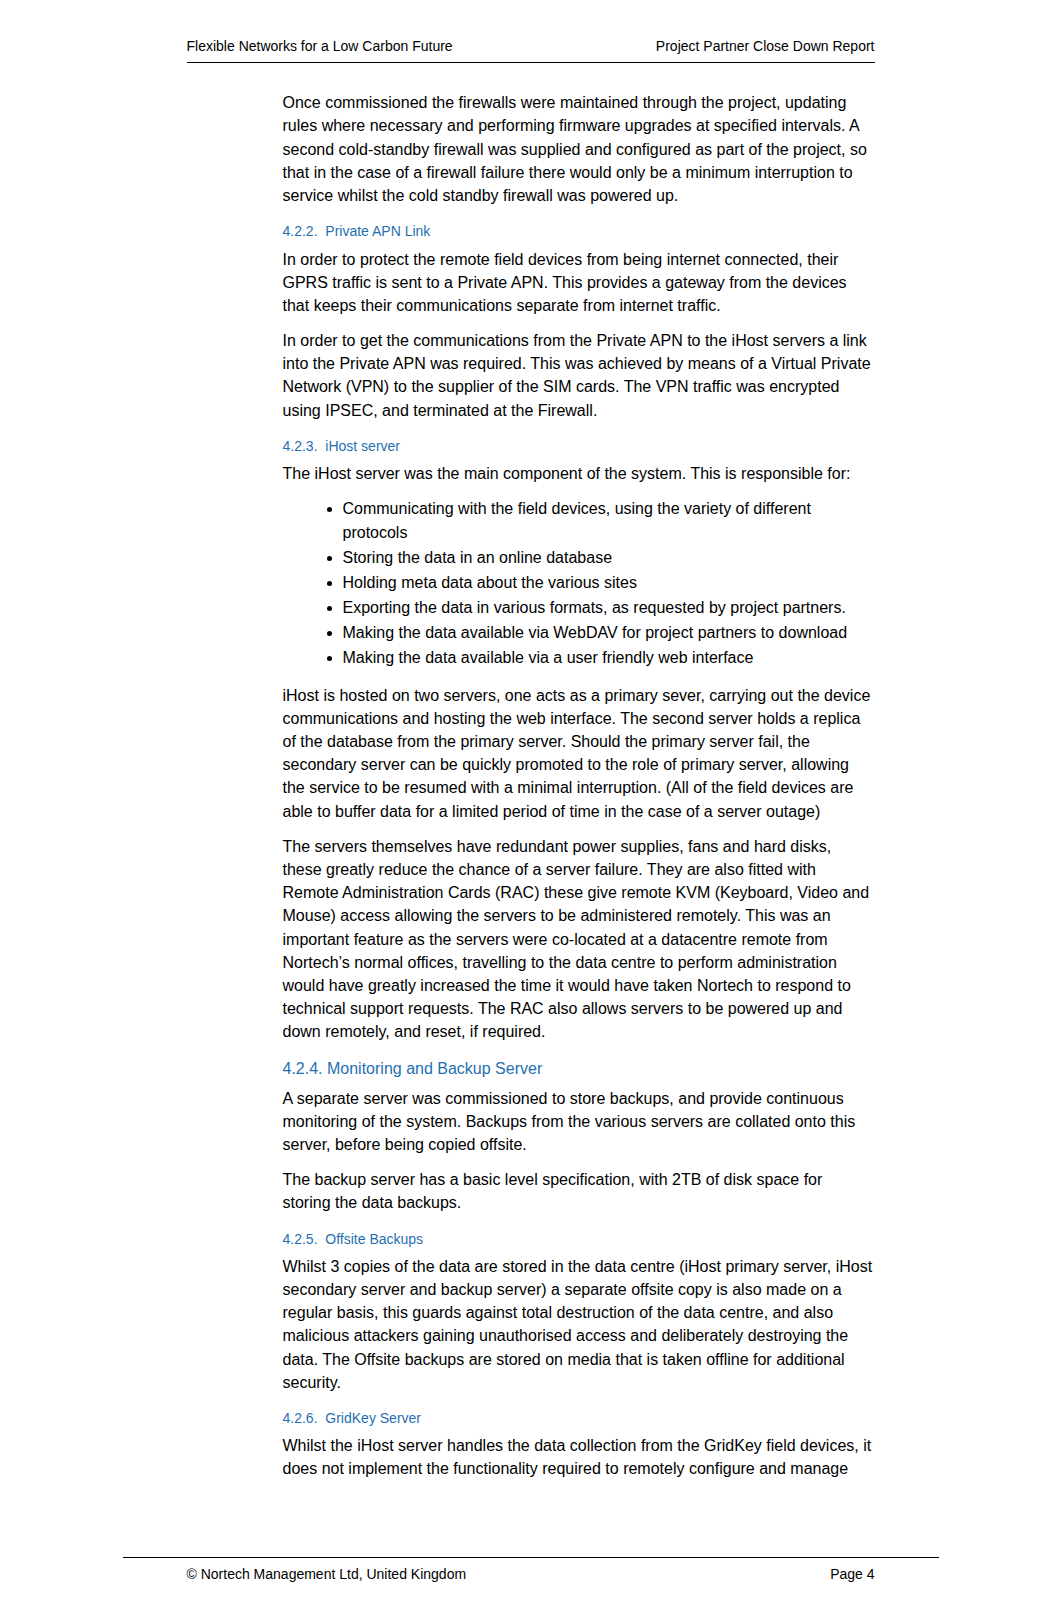Flexible Networks for a Low Carbon Future
Project Partner Close Down Report
Once commissioned the firewalls were maintained through the project, updating rules where necessary and performing firmware upgrades at specified intervals. A second cold-standby firewall was supplied and configured as part of the project, so that in the case of a firewall failure there would only be a minimum interruption to service whilst the cold standby firewall was powered up.
4.2.2. Private APN Link
In order to protect the remote field devices from being internet connected, their GPRS traffic is sent to a Private APN. This provides a gateway from the devices that keeps their communications separate from internet traffic.
In order to get the communications from the Private APN to the iHost servers a link into the Private APN was required. This was achieved by means of a Virtual Private Network (VPN) to the supplier of the SIM cards. The VPN traffic was encrypted using IPSEC, and terminated at the Firewall.
4.2.3. iHost server
The iHost server was the main component of the system. This is responsible for:
Communicating with the field devices, using the variety of different protocols
Storing the data in an online database
Holding meta data about the various sites
Exporting the data in various formats, as requested by project partners.
Making the data available via WebDAV for project partners to download
Making the data available via a user friendly web interface
iHost is hosted on two servers, one acts as a primary sever, carrying out the device communications and hosting the web interface. The second server holds a replica of the database from the primary server. Should the primary server fail, the secondary server can be quickly promoted to the role of primary server, allowing the service to be resumed with a minimal interruption. (All of the field devices are able to buffer data for a limited period of time in the case of a server outage)
The servers themselves have redundant power supplies, fans and hard disks, these greatly reduce the chance of a server failure. They are also fitted with Remote Administration Cards (RAC) these give remote KVM (Keyboard, Video and Mouse) access allowing the servers to be administered remotely. This was an important feature as the servers were co-located at a datacentre remote from Nortech’s normal offices, travelling to the data centre to perform administration would have greatly increased the time it would have taken Nortech to respond to technical support requests. The RAC also allows servers to be powered up and down remotely, and reset, if required.
4.2.4. Monitoring and Backup Server
A separate server was commissioned to store backups, and provide continuous monitoring of the system. Backups from the various servers are collated onto this server, before being copied offsite.
The backup server has a basic level specification, with 2TB of disk space for storing the data backups.
4.2.5. Offsite Backups
Whilst 3 copies of the data are stored in the data centre (iHost primary server, iHost secondary server and backup server) a separate offsite copy is also made on a regular basis, this guards against total destruction of the data centre, and also malicious attackers gaining unauthorised access and deliberately destroying the data. The Offsite backups are stored on media that is taken offline for additional security.
4.2.6. GridKey Server
Whilst the iHost server handles the data collection from the GridKey field devices, it does not implement the functionality required to remotely configure and manage
© Nortech Management Ltd, United Kingdom
Page 4